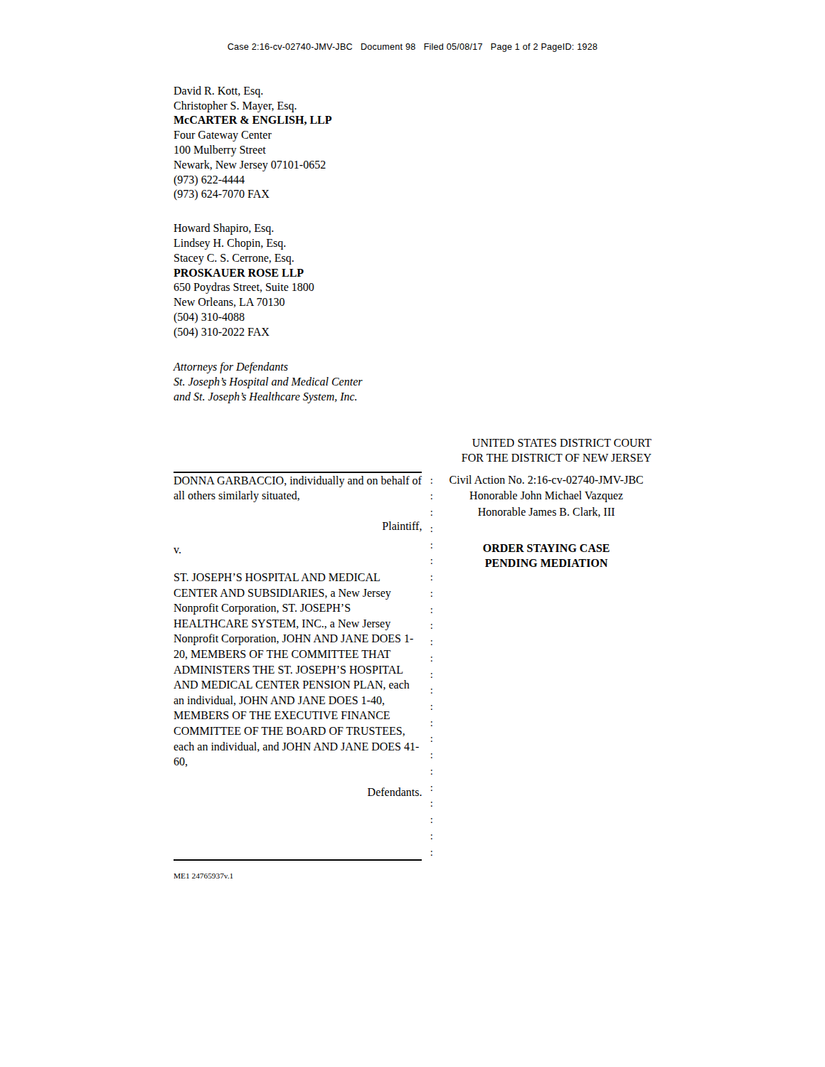Case 2:16-cv-02740-JMV-JBC Document 98 Filed 05/08/17 Page 1 of 2 PageID: 1928
David R. Kott, Esq.
Christopher S. Mayer, Esq.
McCARTER & ENGLISH, LLP
Four Gateway Center
100 Mulberry Street
Newark, New Jersey 07101-0652
(973) 622-4444
(973) 624-7070 FAX
Howard Shapiro, Esq.
Lindsey H. Chopin, Esq.
Stacey C. S. Cerrone, Esq.
PROSKAUER ROSE LLP
650 Poydras Street, Suite 1800
New Orleans, LA 70130
(504) 310-4088
(504) 310-2022 FAX
Attorneys for Defendants
St. Joseph’s Hospital and Medical Center
and St. Joseph’s Healthcare System, Inc.
UNITED STATES DISTRICT COURT
FOR THE DISTRICT OF NEW JERSEY
| DONNA GARBACCIO, individually and on behalf of all others similarly situated, Plaintiff, v. ST. JOSEPH’S HOSPITAL AND MEDICAL CENTER AND SUBSIDIARIES, a New Jersey Nonprofit Corporation, ST. JOSEPH’S HEALTHCARE SYSTEM, INC., a New Jersey Nonprofit Corporation, JOHN AND JANE DOES 1-20, MEMBERS OF THE COMMITTEE THAT ADMINISTERS THE ST. JOSEPH’S HOSPITAL AND MEDICAL CENTER PENSION PLAN, each an individual, JOHN AND JANE DOES 1-40, MEMBERS OF THE EXECUTIVE FINANCE COMMITTEE OF THE BOARD OF TRUSTEES, each an individual, and JOHN AND JANE DOES 41-60, Defendants. | : : : : : : : : : : : : : : : : : : : : : : : : | Civil Action No. 2:16-cv-02740-JMV-JBC Honorable John Michael Vazquez Honorable James B. Clark, III ORDER STAYING CASE PENDING MEDIATION |
ME1 24765937v.1